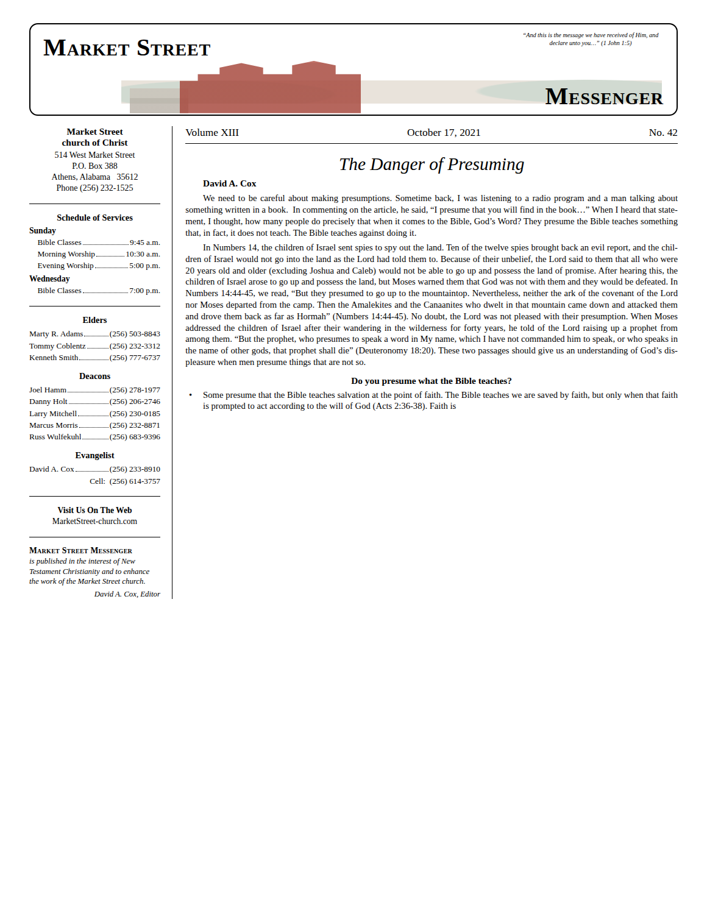“And this is the message we have received of Him, and declare unto you…” (1 John 1:5)
Market Street
Messenger
Market Street
church of Christ
514 West Market Street
P.O. Box 388
Athens, Alabama 35612
Phone (256) 232-1525
Schedule of Services
Sunday
Bible Classes 9:45 a.m.
Morning Worship 10:30 a.m.
Evening Worship 5:00 p.m.
Wednesday
Bible Classes 7:00 p.m.
Elders
Marty R. Adams (256) 503-8843
Tommy Coblentz (256) 232-3312
Kenneth Smith (256) 777-6737
Deacons
Joel Hamm (256) 278-1977
Danny Holt (256) 206-2746
Larry Mitchell (256) 230-0185
Marcus Morris (256) 232-8871
Russ Wulfekuhl (256) 683-9396
Evangelist
David A. Cox (256) 233-8910
Cell: (256) 614-3757
Visit Us On The Web
MarketStreet-church.com
Market Street Messenger
is published in the interest of New Testament Christianity and to enhance the work of the Market Street church. David A. Cox, Editor
Volume XIII October 17, 2021 No. 42
The Danger of Presuming
David A. Cox
We need to be careful about making presumptions. Sometime back, I was listening to a radio program and a man talking about something written in a book. In commenting on the article, he said, “I presume that you will find in the book…” When I heard that statement, I thought, how many people do precisely that when it comes to the Bible, God’s Word? They presume the Bible teaches something that, in fact, it does not teach. The Bible teaches against doing it.
In Numbers 14, the children of Israel sent spies to spy out the land. Ten of the twelve spies brought back an evil report, and the children of Israel would not go into the land as the Lord had told them to. Because of their unbelief, the Lord said to them that all who were 20 years old and older (excluding Joshua and Caleb) would not be able to go up and possess the land of promise. After hearing this, the children of Israel arose to go up and possess the land, but Moses warned them that God was not with them and they would be defeated. In Numbers 14:44-45, we read, “But they presumed to go up to the mountaintop. Nevertheless, neither the ark of the covenant of the Lord nor Moses departed from the camp. Then the Amalekites and the Canaanites who dwelt in that mountain came down and attacked them and drove them back as far as Hormah” (Numbers 14:44-45). No doubt, the Lord was not pleased with their presumption. When Moses addressed the children of Israel after their wandering in the wilderness for forty years, he told of the Lord raising up a prophet from among them. “But the prophet, who presumes to speak a word in My name, which I have not commanded him to speak, or who speaks in the name of other gods, that prophet shall die” (Deuteronomy 18:20). These two passages should give us an understanding of God’s displeasure when men presume things that are not so.
Do you presume what the Bible teaches?
Some presume that the Bible teaches salvation at the point of faith. The Bible teaches we are saved by faith, but only when that faith is prompted to act according to the will of God (Acts 2:36-38). Faith is